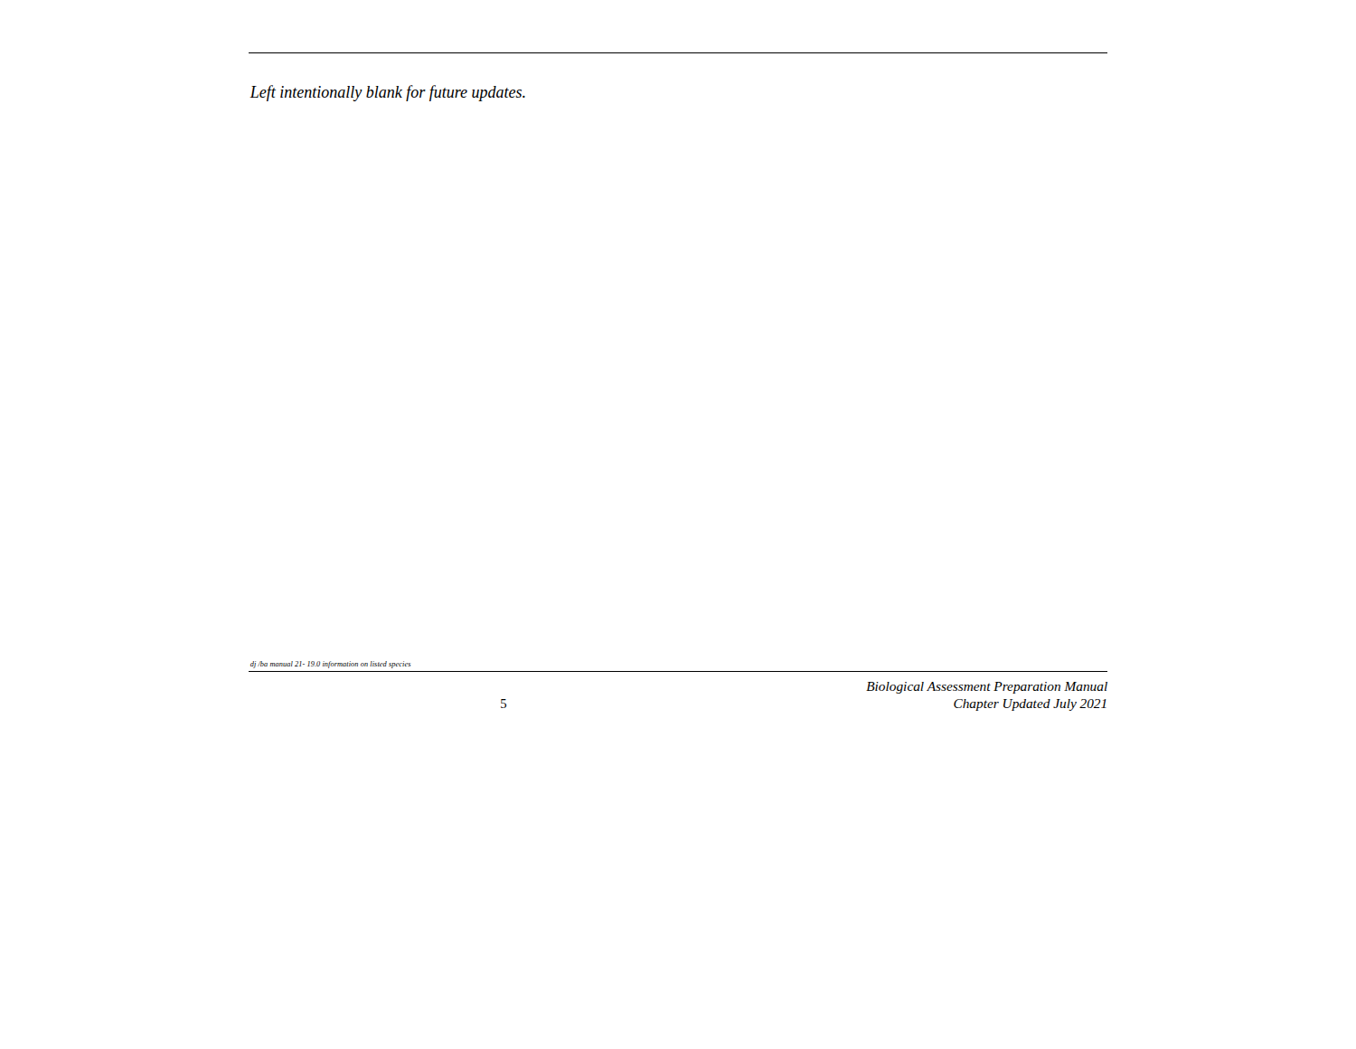Left intentionally blank for future updates.
dj /ba manual 21- 19.0 information on listed species
5
Biological Assessment Preparation Manual
Chapter Updated July 2021